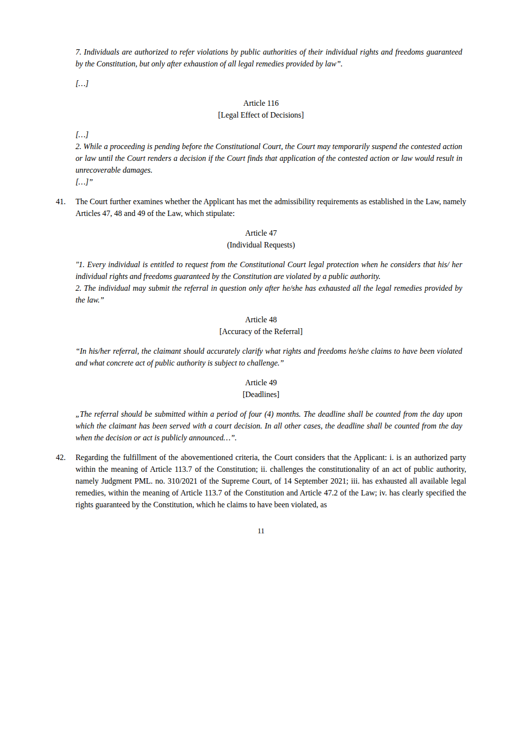7. Individuals are authorized to refer violations by public authorities of their individual rights and freedoms guaranteed by the Constitution, but only after exhaustion of all legal remedies provided by law”.
[…]
Article 116
[Legal Effect of Decisions]
[…]
2. While a proceeding is pending before the Constitutional Court, the Court may temporarily suspend the contested action or law until the Court renders a decision if the Court finds that application of the contested action or law would result in unrecoverable damages.
[…]”
41.
The Court further examines whether the Applicant has met the admissibility requirements as established in the Law, namely Articles 47, 48 and 49 of the Law, which stipulate:
Article 47
(Individual Requests)
"1. Every individual is entitled to request from the Constitutional Court legal protection when he considers that his/ her individual rights and freedoms guaranteed by the Constitution are violated by a public authority.
2. The individual may submit the referral in question only after he/she has exhausted all the legal remedies provided by the law.”
Article 48
[Accuracy of the Referral]
“In his/her referral, the claimant should accurately clarify what rights and freedoms he/she claims to have been violated and what concrete act of public authority is subject to challenge.”
Article 49
[Deadlines]
„The referral should be submitted within a period of four (4) months. The deadline shall be counted from the day upon which the claimant has been served with a court decision. In all other cases, the deadline shall be counted from the day when the decision or act is publicly announced…”.
42.
Regarding the fulfillment of the abovementioned criteria, the Court considers that the Applicant: i. is an authorized party within the meaning of Article 113.7 of the Constitution; ii. challenges the constitutionality of an act of public authority, namely Judgment PML. no. 310/2021 of the Supreme Court, of 14 September 2021; iii. has exhausted all available legal remedies, within the meaning of Article 113.7 of the Constitution and Article 47.2 of the Law; iv. has clearly specified the rights guaranteed by the Constitution, which he claims to have been violated, as
11